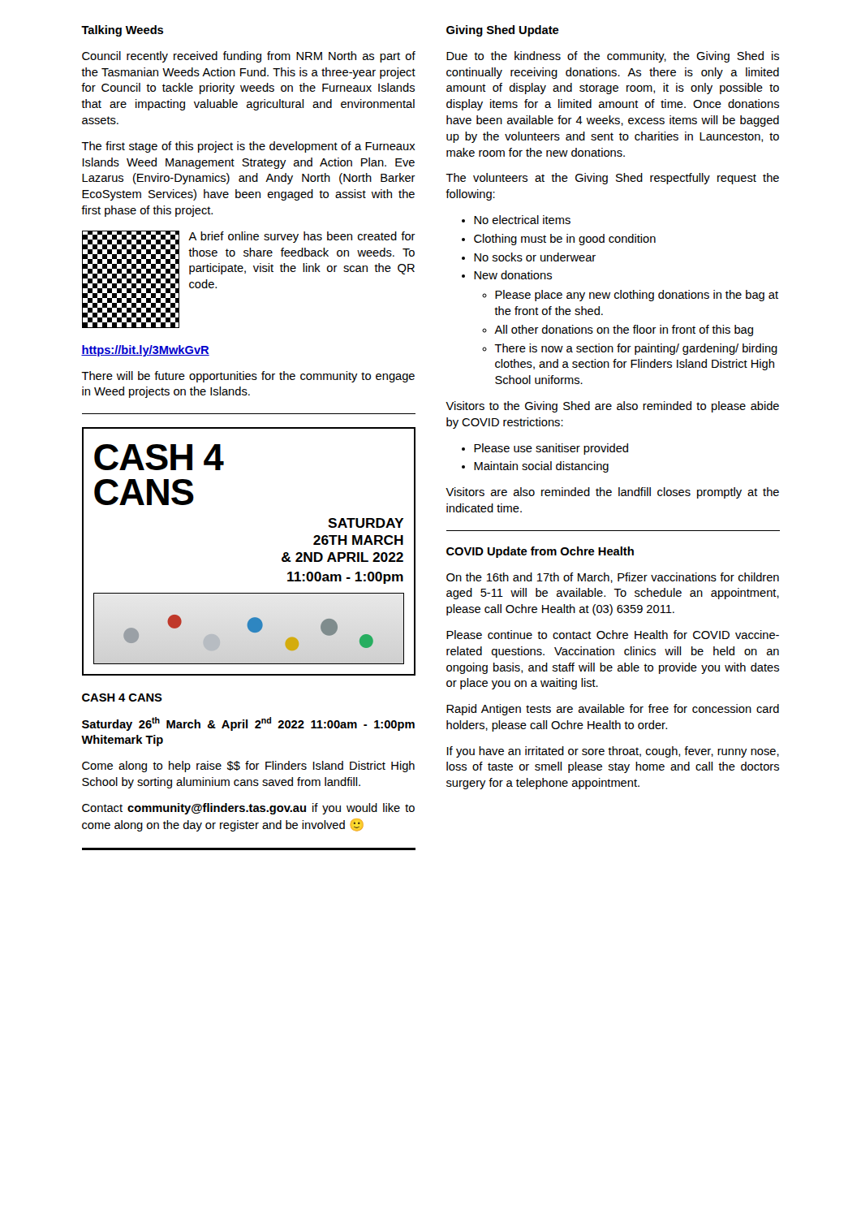Talking Weeds
Council recently received funding from NRM North as part of the Tasmanian Weeds Action Fund. This is a three-year project for Council to tackle priority weeds on the Furneaux Islands that are impacting valuable agricultural and environmental assets.
The first stage of this project is the development of a Furneaux Islands Weed Management Strategy and Action Plan. Eve Lazarus (Enviro-Dynamics) and Andy North (North Barker EcoSystem Services) have been engaged to assist with the first phase of this project.
A brief online survey has been created for those to share feedback on weeds. To participate, visit the link or scan the QR code.
https://bit.ly/3MwkGvR
There will be future opportunities for the community to engage in Weed projects on the Islands.
CASH 4
CANS
SATURDAY
26TH MARCH
& 2ND APRIL 2022
11:00am - 1:00pm
CASH 4 CANS
Saturday 26th March & April 2nd 2022 11:00am - 1:00pm Whitemark Tip
Come along to help raise $$ for Flinders Island District High School by sorting aluminium cans saved from landfill.
Contact community@flinders.tas.gov.au if you would like to come along on the day or register and be involved 🙂
Giving Shed Update
Due to the kindness of the community, the Giving Shed is continually receiving donations. As there is only a limited amount of display and storage room, it is only possible to display items for a limited amount of time. Once donations have been available for 4 weeks, excess items will be bagged up by the volunteers and sent to charities in Launceston, to make room for the new donations.
The volunteers at the Giving Shed respectfully request the following:
No electrical items
Clothing must be in good condition
No socks or underwear
New donations
Please place any new clothing donations in the bag at the front of the shed.
All other donations on the floor in front of this bag
There is now a section for painting/ gardening/ birding clothes, and a section for Flinders Island District High School uniforms.
Visitors to the Giving Shed are also reminded to please abide by COVID restrictions:
Please use sanitiser provided
Maintain social distancing
Visitors are also reminded the landfill closes promptly at the indicated time.
COVID Update from Ochre Health
On the 16th and 17th of March, Pfizer vaccinations for children aged 5-11 will be available. To schedule an appointment, please call Ochre Health at (03) 6359 2011.
Please continue to contact Ochre Health for COVID vaccine-related questions. Vaccination clinics will be held on an ongoing basis, and staff will be able to provide you with dates or place you on a waiting list.
Rapid Antigen tests are available for free for concession card holders, please call Ochre Health to order.
If you have an irritated or sore throat, cough, fever, runny nose, loss of taste or smell please stay home and call the doctors surgery for a telephone appointment.